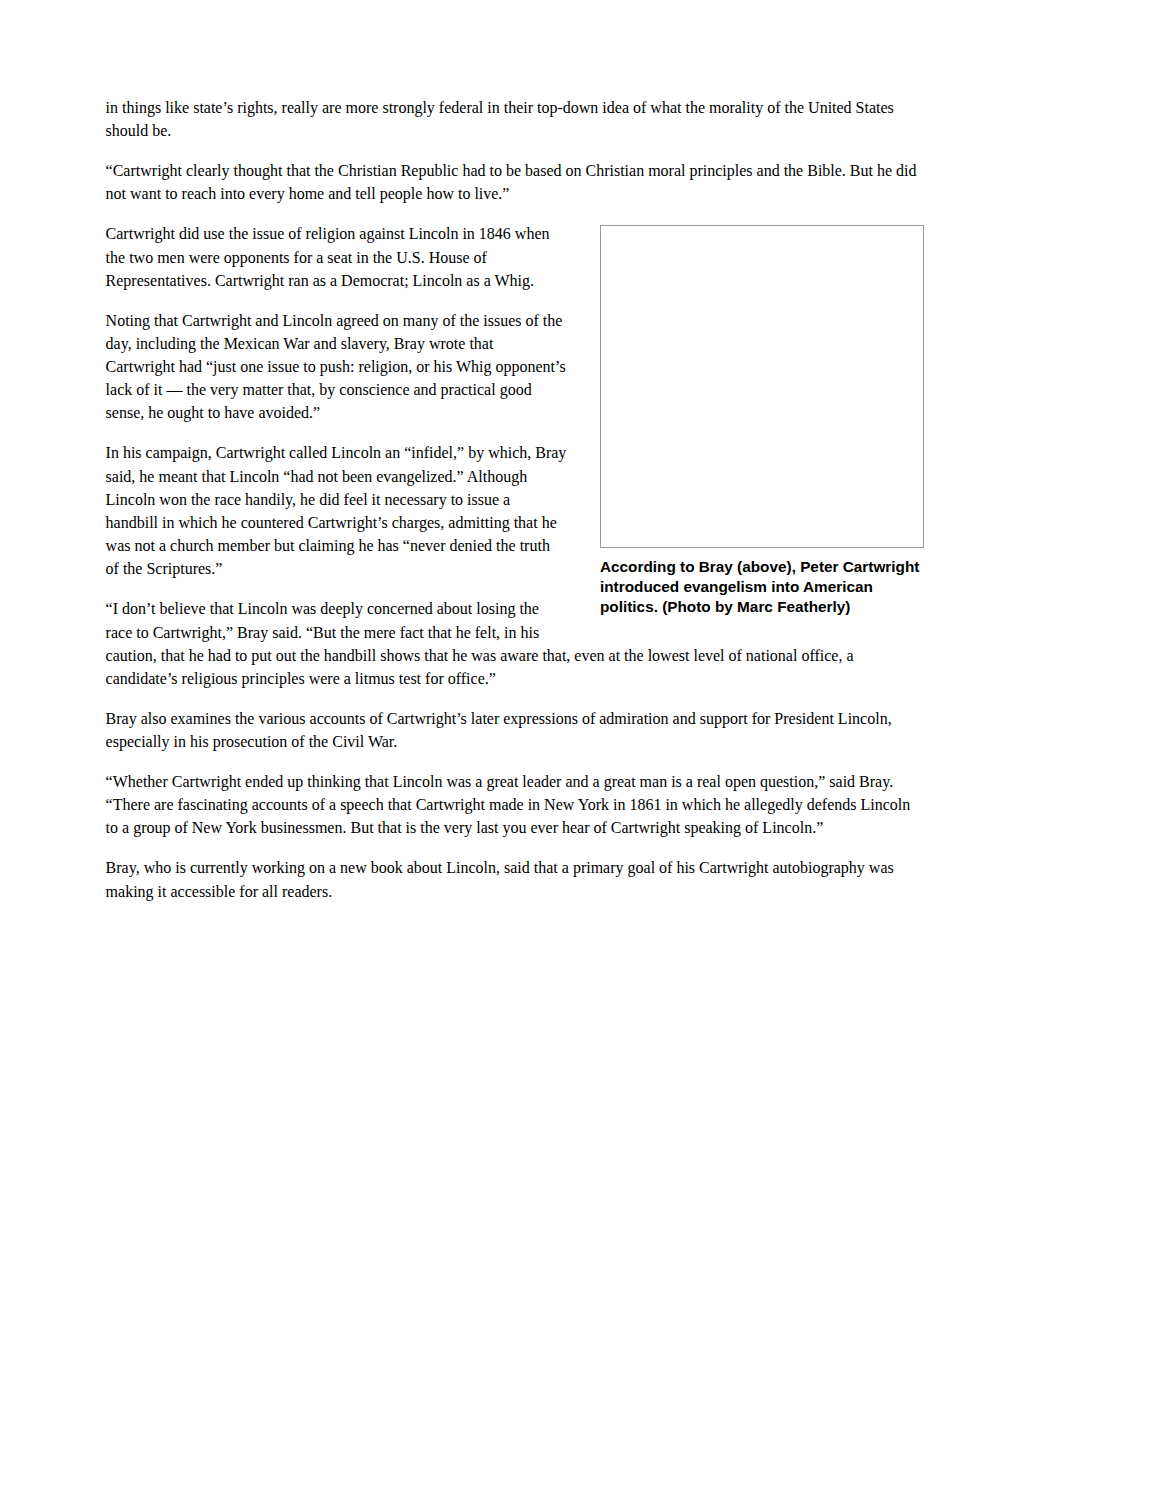in things like state’s rights, really are more strongly federal in their top-down idea of what the morality of the United States should be.
“Cartwright clearly thought that the Christian Republic had to be based on Christian moral principles and the Bible. But he did not want to reach into every home and tell people how to live.”
According to Bray (above), Peter Cartwright introduced evangelism into American politics. (Photo by Marc Featherly)
Cartwright did use the issue of religion against Lincoln in 1846 when the two men were opponents for a seat in the U.S. House of Representatives. Cartwright ran as a Democrat; Lincoln as a Whig.
Noting that Cartwright and Lincoln agreed on many of the issues of the day, including the Mexican War and slavery, Bray wrote that Cartwright had “just one issue to push: religion, or his Whig opponent’s lack of it — the very matter that, by conscience and practical good sense, he ought to have avoided.”
In his campaign, Cartwright called Lincoln an “infidel,” by which, Bray said, he meant that Lincoln “had not been evangelized.” Although Lincoln won the race handily, he did feel it necessary to issue a handbill in which he countered Cartwright’s charges, admitting that he was not a church member but claiming he has “never denied the truth of the Scriptures.”
“I don’t believe that Lincoln was deeply concerned about losing the race to Cartwright,” Bray said. “But the mere fact that he felt, in his caution, that he had to put out the handbill shows that he was aware that, even at the lowest level of national office, a candidate’s religious principles were a litmus test for office.”
Bray also examines the various accounts of Cartwright’s later expressions of admiration and support for President Lincoln, especially in his prosecution of the Civil War.
“Whether Cartwright ended up thinking that Lincoln was a great leader and a great man is a real open question,” said Bray. “There are fascinating accounts of a speech that Cartwright made in New York in 1861 in which he allegedly defends Lincoln to a group of New York businessmen. But that is the very last you ever hear of Cartwright speaking of Lincoln.”
Bray, who is currently working on a new book about Lincoln, said that a primary goal of his Cartwright autobiography was making it accessible for all readers.